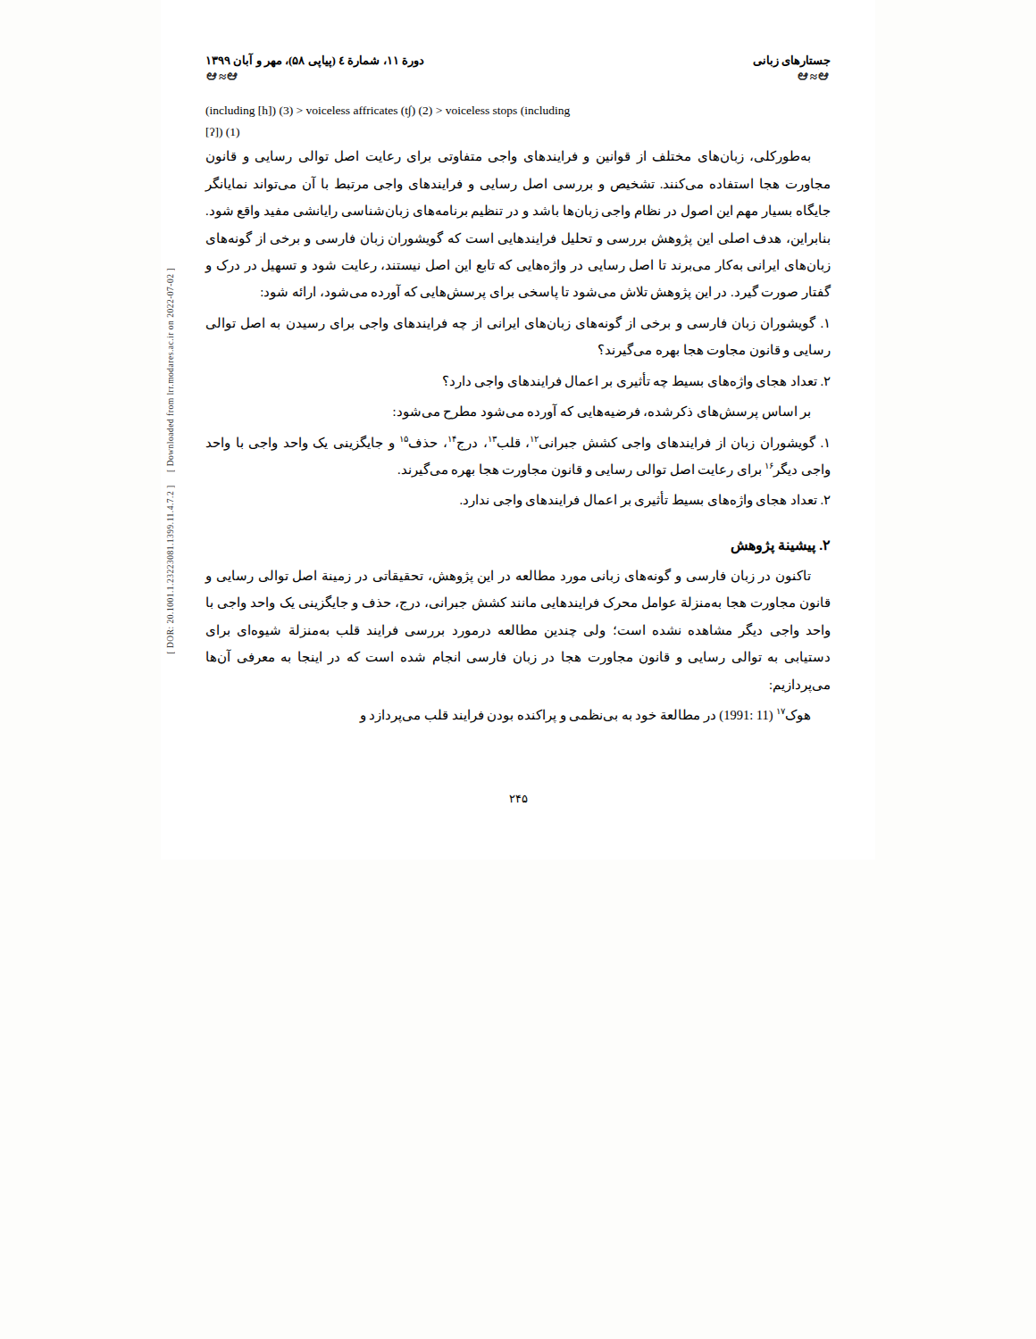[ DOR: 20.1001.1.23223081.1399.11.4.7.2 ] [ Downloaded from lrr.modares.ac.ir on 2022-07-02 ]
جستارهای زبانی
دورة ۱۱، شمارة ٤ (پیاپی ۵۸)، مهر و آبان ۱۳۹۹
ఆ≈ఆ ఆ≈ఆ
(including [h]) (3) > voiceless affricates (t∫) (2) > voiceless stops (including
[ʔ]) (1)
به‌طورکلی، زبان‌های مختلف از قوانین و فرایندهای واجی متفاوتی برای رعایت اصل توالی رسایی و قانون مجاورت هجا استفاده می‌کنند. تشخیص و بررسی اصل رسایی و فرایندهای واجی مرتبط با آن می‌تواند نمایانگر جایگاه بسیار مهم این اصول در نظام واجی زبان‌ها باشد و در تنظیم برنامه‌های زبان‌شناسی رایانشی مفید واقع شود. بنابراین، هدف اصلی این پژوهش بررسی و تحلیل فرایندهایی است که گویشوران زبان فارسی و برخی از گونه‌های زبان‌های ایرانی به‌کار می‌برند تا اصل رسایی در واژه‌هایی که تابع این اصل نیستند، رعایت شود و تسهیل در درک و گفتار صورت گیرد. در این پژوهش تلاش می‌شود تا پاسخی برای پرسش‌هایی که آورده می‌شود، ارائه شود:
۱. گویشوران زبان فارسی و برخی از گونه‌های زبان‌های ایرانی از چه فرایندهای واجی برای رسیدن به اصل توالی رسایی و قانون مجاوت هجا بهره می‌گیرند؟
۲. تعداد هجای واژه‌های بسیط چه تأثیری بر اعمال فرایندهای واجی دارد؟
بر اساس پرسش‌های ذکرشده، فرضیه‌هایی که آورده می‌شود مطرح می‌شود:
۱. گویشوران زبان از فرایندهای واجی کشش جبرانی۱۲، قلب۱۳، درج۱۴، حذف۱۵ و جایگزینی یک واحد واجی با واحد واجی دیگر۱۶ برای رعایت اصل توالی رسایی و قانون مجاورت هجا بهره می‌گیرند.
۲. تعداد هجای واژه‌های بسیط تأثیری بر اعمال فرایندهای واجی ندارد.
۲. پیشینة پژوهش
تاکنون در زبان فارسی و گونه‌های زبانی مورد مطالعه در این پژوهش، تحقیقاتی در زمینة اصل توالی رسایی و قانون مجاورت هجا به‌منزلة عوامل محرک فرایندهایی مانند کشش جبرانی، درج، حذف و جایگزینی یک واحد واجی با واحد واجی دیگر مشاهده نشده است؛ ولی چندین مطالعه درمورد بررسی فرایند قلب به‌منزلة شیوه‌ای برای دستیابی به توالی رسایی و قانون مجاورت هجا در زبان فارسی انجام شده است که در اینجا به معرفی آن‌ها می‌پردازیم:
هوک۱۷ (1991: 11) در مطالعة خود به بی‌نظمی و پراکنده بودن فرایند قلب می‌پردازد و
۲۴۵